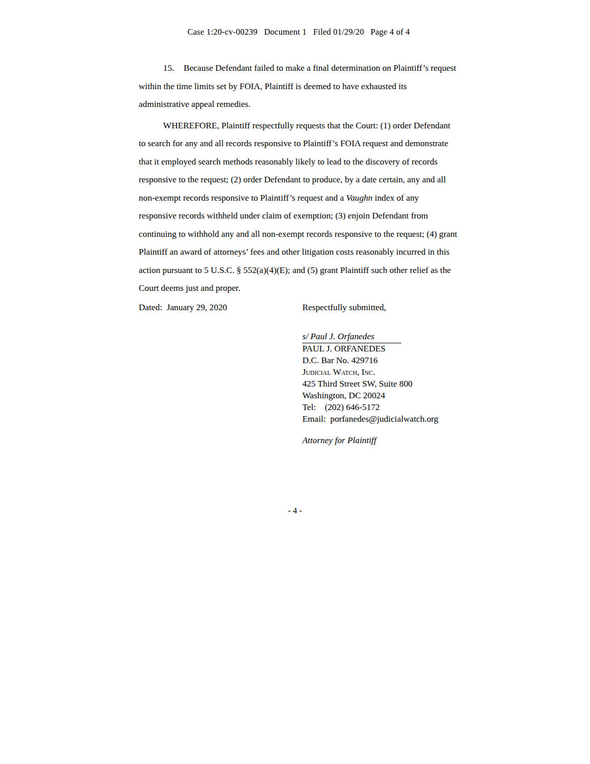Case 1:20-cv-00239 Document 1 Filed 01/29/20 Page 4 of 4
15. Because Defendant failed to make a final determination on Plaintiff’s request within the time limits set by FOIA, Plaintiff is deemed to have exhausted its administrative appeal remedies.
WHEREFORE, Plaintiff respectfully requests that the Court: (1) order Defendant to search for any and all records responsive to Plaintiff’s FOIA request and demonstrate that it employed search methods reasonably likely to lead to the discovery of records responsive to the request; (2) order Defendant to produce, by a date certain, any and all non-exempt records responsive to Plaintiff’s request and a Vaughn index of any responsive records withheld under claim of exemption; (3) enjoin Defendant from continuing to withhold any and all non-exempt records responsive to the request; (4) grant Plaintiff an award of attorneys’ fees and other litigation costs reasonably incurred in this action pursuant to 5 U.S.C. § 552(a)(4)(E); and (5) grant Plaintiff such other relief as the Court deems just and proper.
Dated: January 29, 2020
Respectfully submitted,
s/ Paul J. Orfanedes
PAUL J. ORFANEDES
D.C. Bar No. 429716
Judicial Watch, Inc.
425 Third Street SW, Suite 800
Washington, DC 20024
Tel: (202) 646-5172
Email: porfanedes@judicialwatch.org
Attorney for Plaintiff
- 4 -